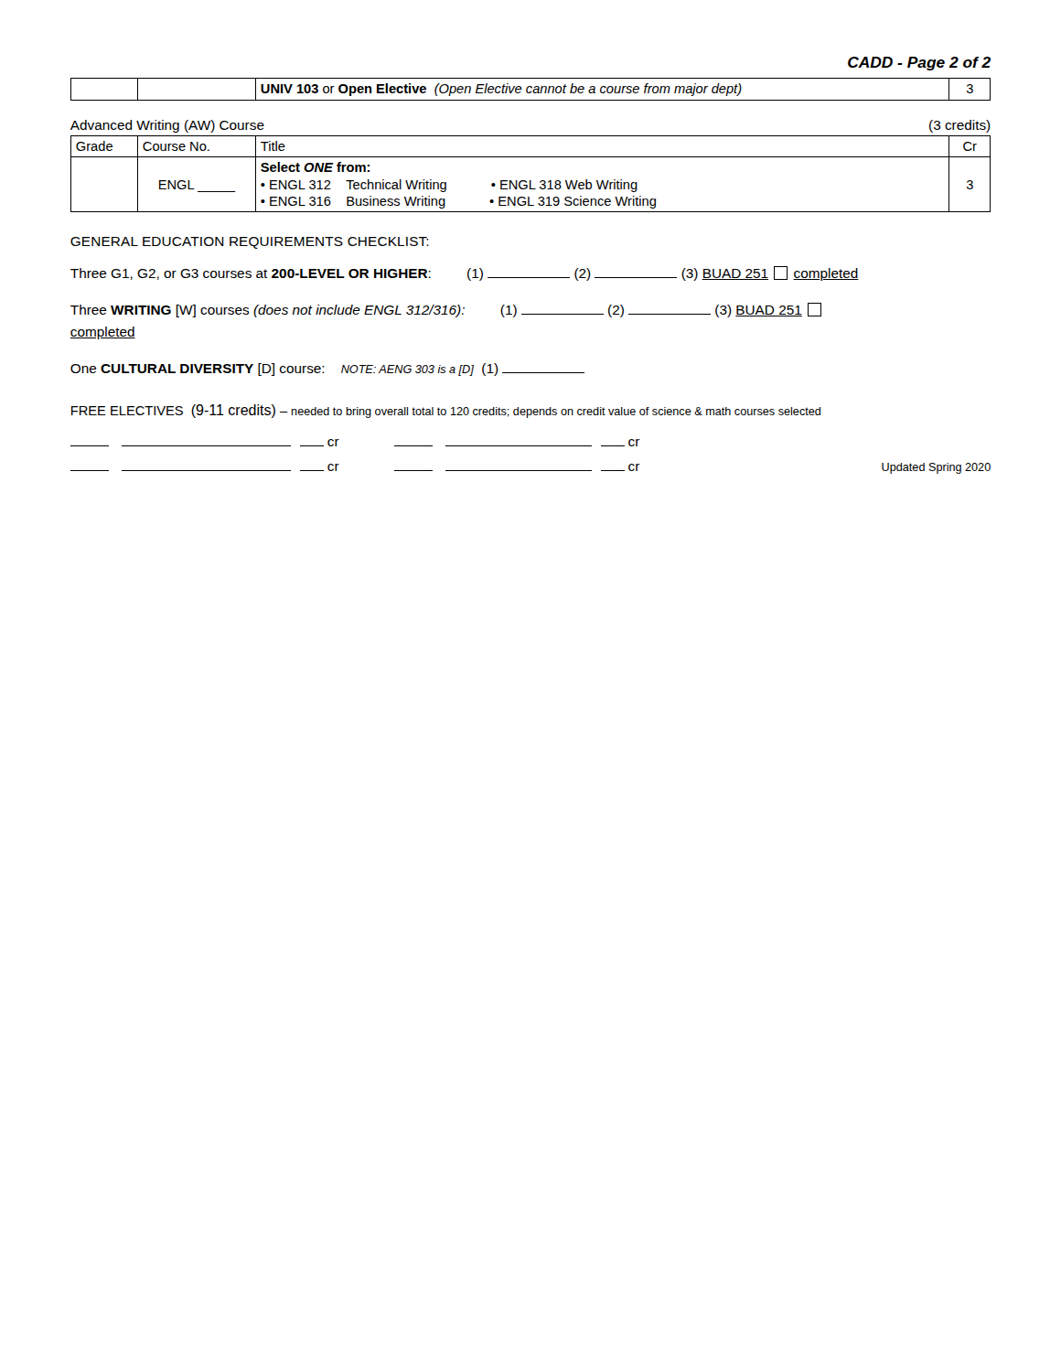CADD - Page 2 of 2
| | | UNIV 103 or Open Elective (Open Elective cannot be a course from major dept) | 3 |
Advanced Writing (AW) Course (3 credits)
| Grade | Course No. | Title | Cr |
| | ENGL _____ | Select ONE from: • ENGL 312 Technical Writing • ENGL 318 Web Writing • ENGL 316 Business Writing • ENGL 319 Science Writing | 3 |
GENERAL EDUCATION REQUIREMENTS CHECKLIST:
Three G1, G2, or G3 courses at 200-LEVEL OR HIGHER: (1) (2) (3) BUAD 251 completed
Three WRITING [W] courses (does not include ENGL 312/316): (1) (2) (3) BUAD 251
completed
One CULTURAL DIVERSITY [D] course: NOTE: AENG 303 is a [D] (1)
FREE ELECTIVES (9-11 credits) – needed to bring overall total to 120 credits; depends on credit value of science & math courses selected
cr cr
cr cr Updated Spring 2020